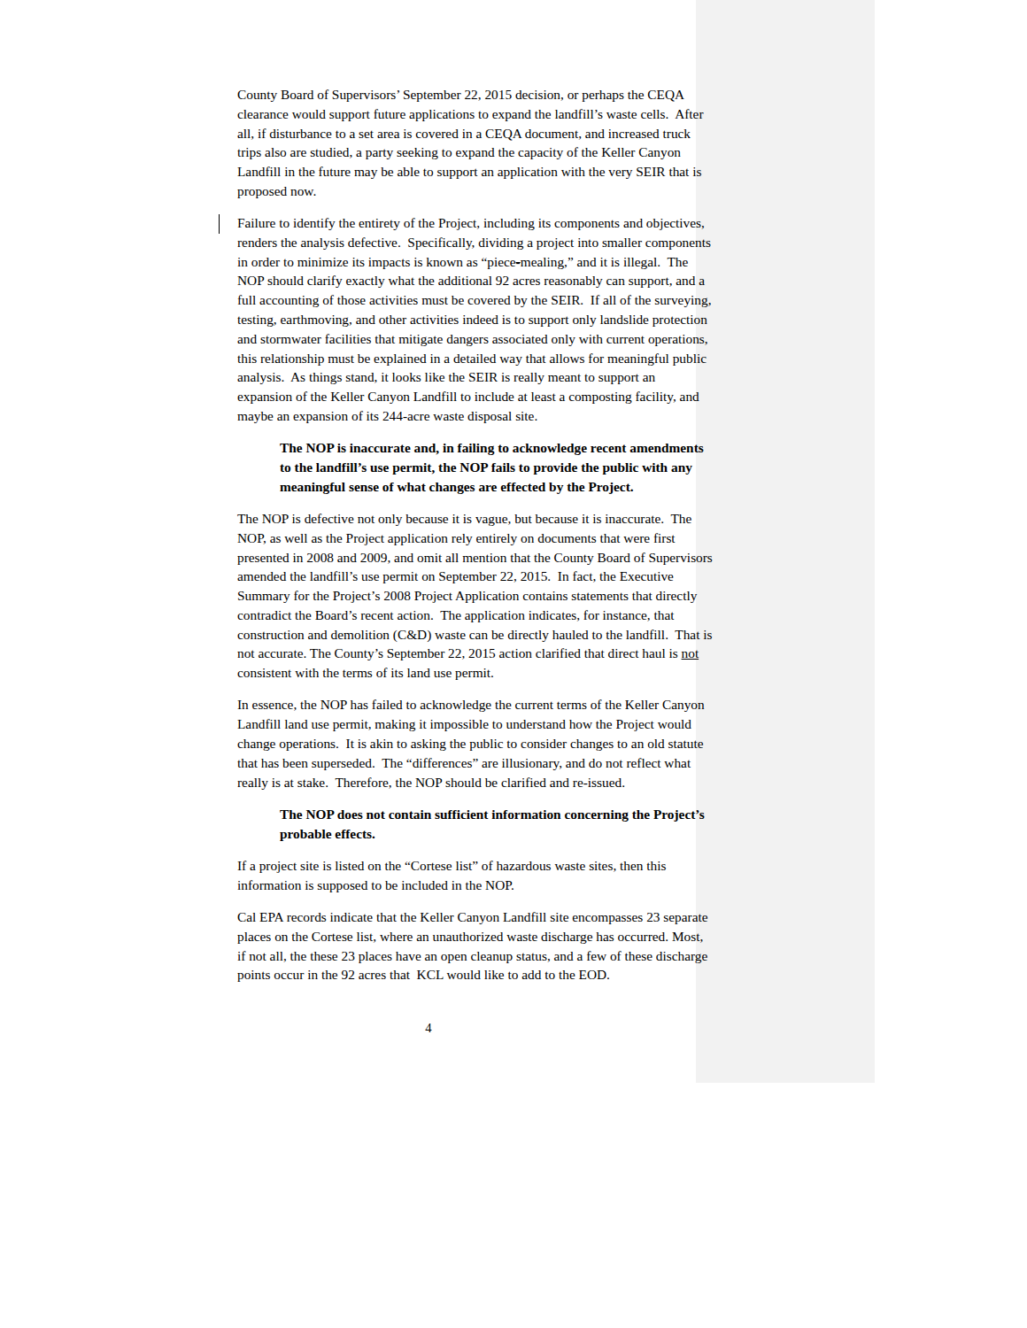County Board of Supervisors’ September 22, 2015 decision, or perhaps the CEQA clearance would support future applications to expand the landfill’s waste cells. After all, if disturbance to a set area is covered in a CEQA document, and increased truck trips also are studied, a party seeking to expand the capacity of the Keller Canyon Landfill in the future may be able to support an application with the very SEIR that is proposed now.
Failure to identify the entirety of the Project, including its components and objectives, renders the analysis defective. Specifically, dividing a project into smaller components in order to minimize its impacts is known as “piece-mealing,” and it is illegal. The NOP should clarify exactly what the additional 92 acres reasonably can support, and a full accounting of those activities must be covered by the SEIR. If all of the surveying, testing, earthmoving, and other activities indeed is to support only landslide protection and stormwater facilities that mitigate dangers associated only with current operations, this relationship must be explained in a detailed way that allows for meaningful public analysis. As things stand, it looks like the SEIR is really meant to support an expansion of the Keller Canyon Landfill to include at least a composting facility, and maybe an expansion of its 244-acre waste disposal site.
The NOP is inaccurate and, in failing to acknowledge recent amendments to the landfill’s use permit, the NOP fails to provide the public with any meaningful sense of what changes are effected by the Project.
The NOP is defective not only because it is vague, but because it is inaccurate. The NOP, as well as the Project application rely entirely on documents that were first presented in 2008 and 2009, and omit all mention that the County Board of Supervisors amended the landfill’s use permit on September 22, 2015. In fact, the Executive Summary for the Project’s 2008 Project Application contains statements that directly contradict the Board’s recent action. The application indicates, for instance, that construction and demolition (C&D) waste can be directly hauled to the landfill. That is not accurate. The County’s September 22, 2015 action clarified that direct haul is not consistent with the terms of its land use permit.
In essence, the NOP has failed to acknowledge the current terms of the Keller Canyon Landfill land use permit, making it impossible to understand how the Project would change operations. It is akin to asking the public to consider changes to an old statute that has been superseded. The “differences” are illusionary, and do not reflect what really is at stake. Therefore, the NOP should be clarified and re-issued.
The NOP does not contain sufficient information concerning the Project’s probable effects.
If a project site is listed on the “Cortese list” of hazardous waste sites, then this information is supposed to be included in the NOP.
Cal EPA records indicate that the Keller Canyon Landfill site encompasses 23 separate places on the Cortese list, where an unauthorized waste discharge has occurred. Most, if not all, the these 23 places have an open cleanup status, and a few of these discharge points occur in the 92 acres that KCL would like to add to the EOD.
4